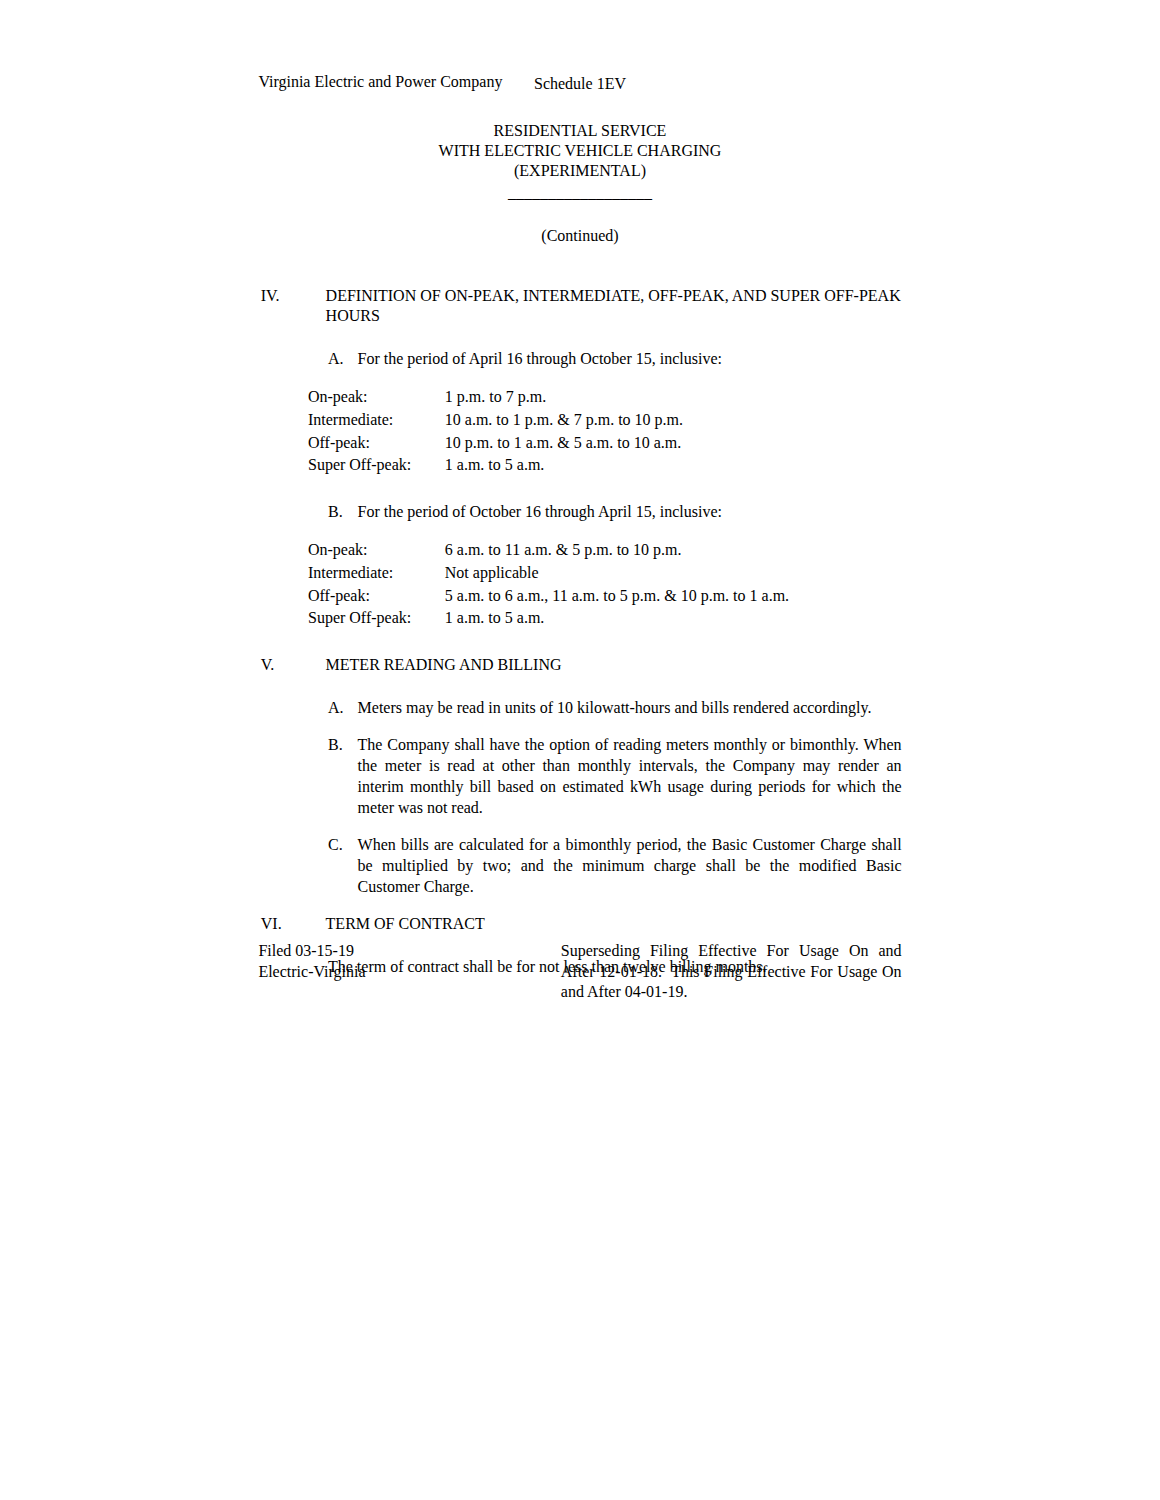Virginia Electric and Power Company
Schedule 1EV
RESIDENTIAL SERVICE WITH ELECTRIC VEHICLE CHARGING (EXPERIMENTAL)
__________________
(Continued)
IV.
DEFINITION OF ON-PEAK, INTERMEDIATE, OFF-PEAK, AND SUPER OFF-PEAK HOURS
A.
For the period of April 16 through October 15, inclusive:
| On-peak: | 1 p.m. to 7 p.m. |
| Intermediate: | 10 a.m. to 1 p.m. & 7 p.m. to 10 p.m. |
| Off-peak: | 10 p.m. to 1 a.m. & 5 a.m. to 10 a.m. |
| Super Off-peak: | 1 a.m. to 5 a.m. |
B.
For the period of October 16 through April 15, inclusive:
| On-peak: | 6 a.m. to 11 a.m. & 5 p.m. to 10 p.m. |
| Intermediate: | Not applicable |
| Off-peak: | 5 a.m. to 6 a.m., 11 a.m. to 5 p.m. & 10 p.m. to 1 a.m. |
| Super Off-peak: | 1 a.m. to 5 a.m. |
V.
METER READING AND BILLING
A.
Meters may be read in units of 10 kilowatt-hours and bills rendered accordingly.
B.
The Company shall have the option of reading meters monthly or bimonthly. When the meter is read at other than monthly intervals, the Company may render an interim monthly bill based on estimated kWh usage during periods for which the meter was not read.
C.
When bills are calculated for a bimonthly period, the Basic Customer Charge shall be multiplied by two; and the minimum charge shall be the modified Basic Customer Charge.
VI.
TERM OF CONTRACT
The term of contract shall be for not less than twelve billing months.
Filed 03-15-19
Electric-Virginia
Superseding Filing Effective For Usage On and After 12-01-18. This Filing Effective For Usage On and After 04-01-19.